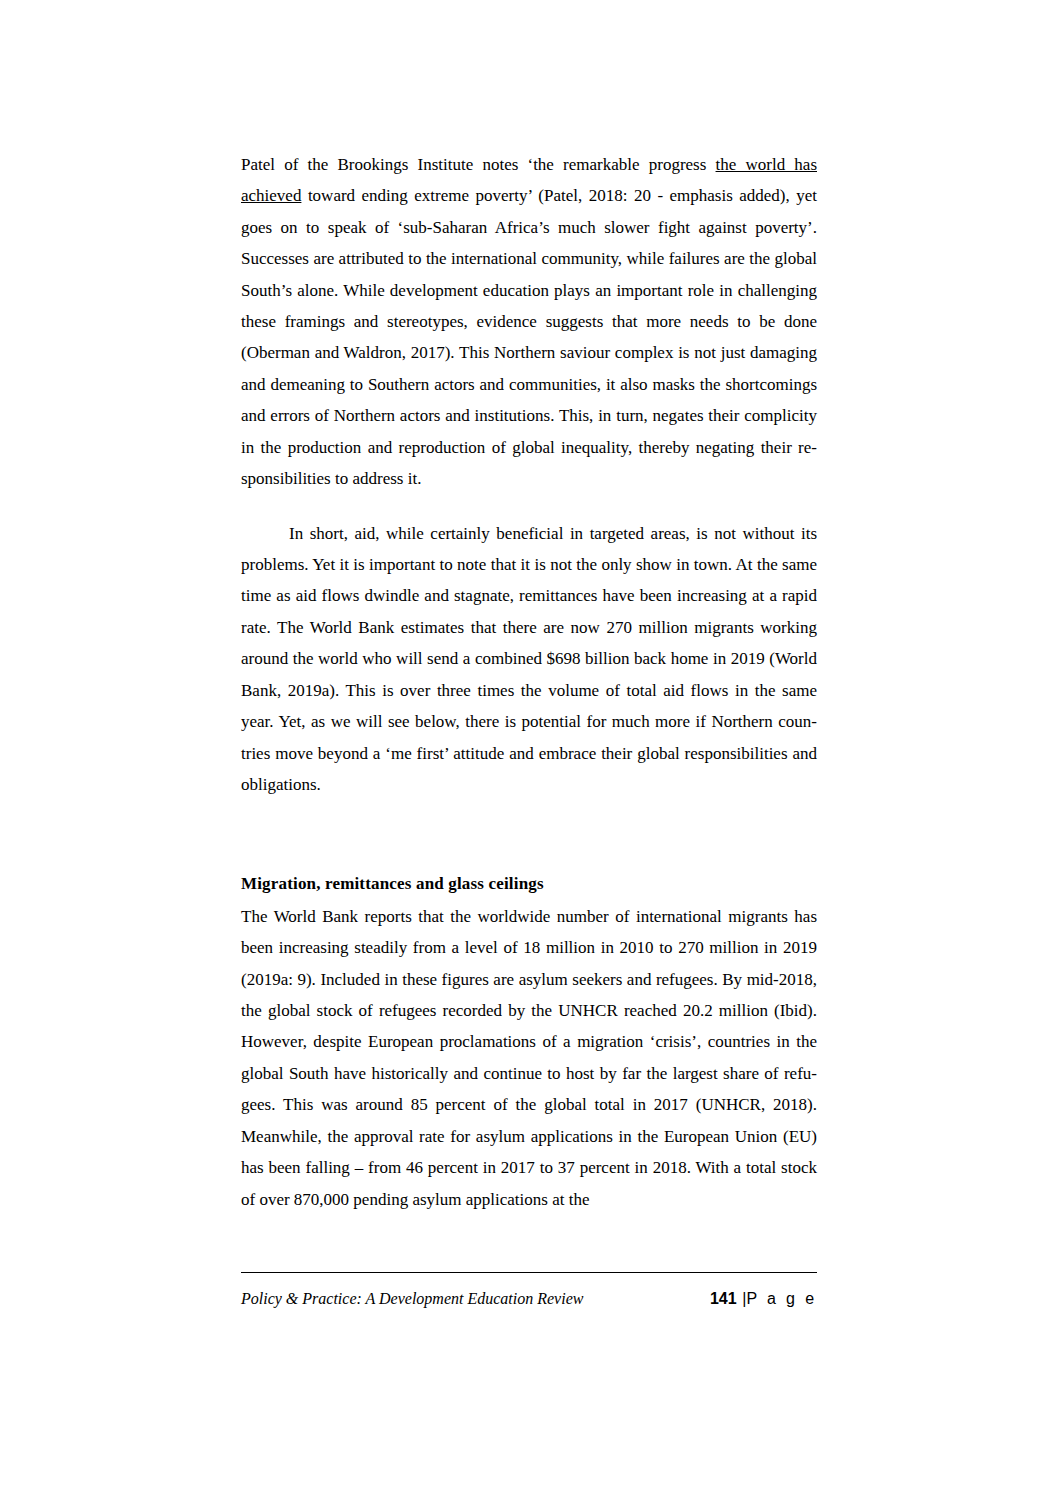Patel of the Brookings Institute notes ‘the remarkable progress the world has achieved toward ending extreme poverty’ (Patel, 2018: 20 - emphasis added), yet goes on to speak of ‘sub-Saharan Africa’s much slower fight against poverty’. Successes are attributed to the international community, while failures are the global South’s alone. While development education plays an important role in challenging these framings and stereotypes, evidence suggests that more needs to be done (Oberman and Waldron, 2017). This Northern saviour complex is not just damaging and demeaning to Southern actors and communities, it also masks the shortcomings and errors of Northern actors and institutions. This, in turn, negates their complicity in the production and reproduction of global inequality, thereby negating their responsibilities to address it.
In short, aid, while certainly beneficial in targeted areas, is not without its problems. Yet it is important to note that it is not the only show in town. At the same time as aid flows dwindle and stagnate, remittances have been increasing at a rapid rate. The World Bank estimates that there are now 270 million migrants working around the world who will send a combined $698 billion back home in 2019 (World Bank, 2019a). This is over three times the volume of total aid flows in the same year. Yet, as we will see below, there is potential for much more if Northern countries move beyond a ‘me first’ attitude and embrace their global responsibilities and obligations.
Migration, remittances and glass ceilings
The World Bank reports that the worldwide number of international migrants has been increasing steadily from a level of 18 million in 2010 to 270 million in 2019 (2019a: 9). Included in these figures are asylum seekers and refugees. By mid-2018, the global stock of refugees recorded by the UNHCR reached 20.2 million (Ibid). However, despite European proclamations of a migration ‘crisis’, countries in the global South have historically and continue to host by far the largest share of refugees. This was around 85 percent of the global total in 2017 (UNHCR, 2018). Meanwhile, the approval rate for asylum applications in the European Union (EU) has been falling – from 46 percent in 2017 to 37 percent in 2018. With a total stock of over 870,000 pending asylum applications at the
Policy & Practice: A Development Education Review 141|P a g e